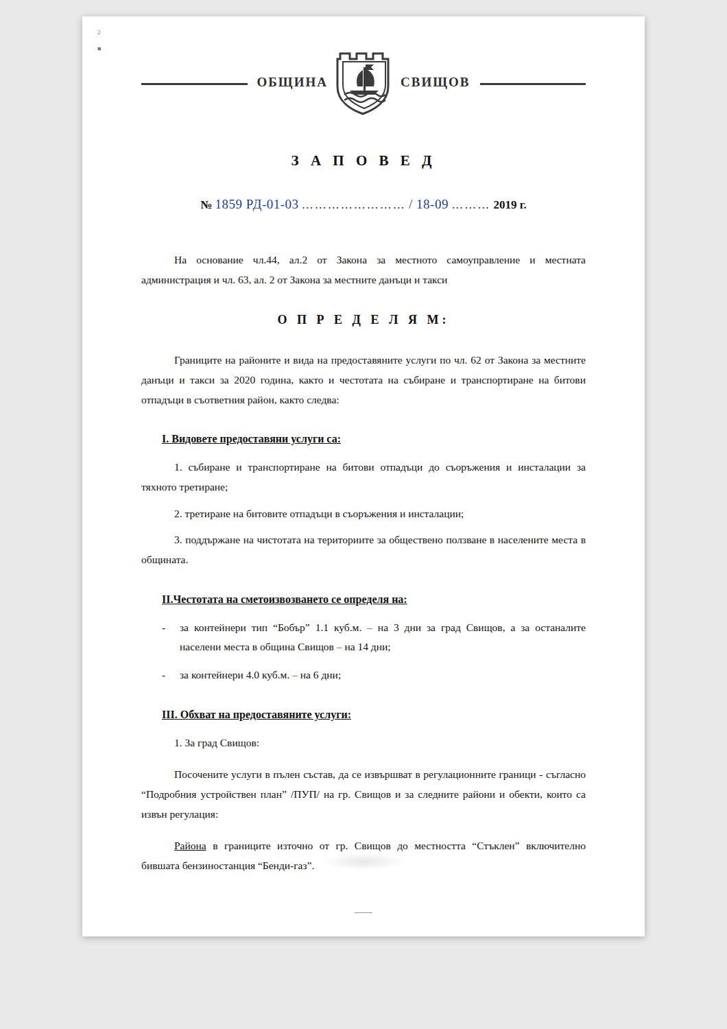2 ■
ОБЩИНА
СВИЩОВ
З А П О В Е Д
№ 1859 РД‑01‑03 …………………… / 18‑09 ……… 2019 г.
На основание чл.44, ал.2 от Закона за местното самоуправление и местната администрация и чл. 63, ал. 2 от Закона за местните данъци и такси
О П Р Е Д Е Л Я М:
Границите на районите и вида на предоставяните услуги по чл. 62 от Закона за местните данъци и такси за 2020 година, както и честотата на събиране и транспортиране на битови отпадъци в съответния район, както следва:
I. Видовете предоставяни услуги са:
1. събиране и транспортиране на битови отпадъци до съоръжения и инсталации за тяхното третиране;
2. третиране на битовите отпадъци в съоръжения и инсталации;
3. поддържане на чистотата на териториите за обществено ползване в населените места в общината.
II.Честотата на сметоизвозването се определя на:
за контейнери тип “Бобър” 1.1 куб.м. – на 3 дни за град Свищов, а за останалите населени места в община Свищов – на 14 дни;
за контейнери 4.0 куб.м. – на 6 дни;
III. Обхват на предоставяните услуги:
1. За град Свищов:
Посочените услуги в пълен състав, да се извършват в регулационните граници - съгласно “Подробния устройствен план” /ПУП/ на гр. Свищов и за следните райони и обекти, които са извън регулация:
Района в границите източно от гр. Свищов до местността “Стъклен” включително бившата бензиностанция “Бенди-газ”.